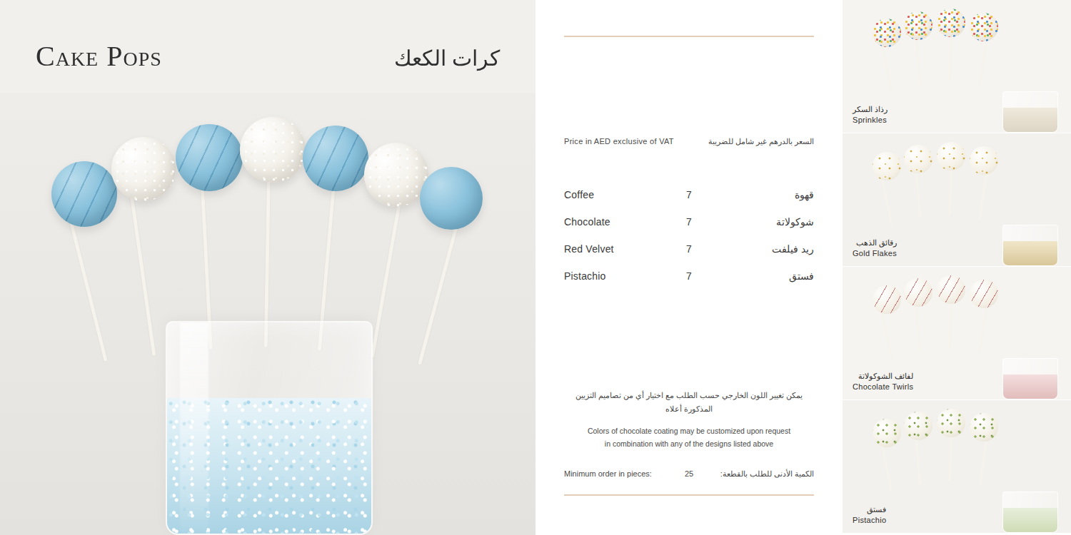Cake Pops
كرات الكعك
Price in AED exclusive of VAT السعر بالدرهم غير شامل للضريبة
Coffee 7 قهوة
Chocolate 7 شوكولاتة
Red Velvet 7 ريد فيلفت
Pistachio 7 فستق
يمكن تغيير اللون الخارجي حسب الطلب مع اختيار أي من تصاميم التزيين المذكورة أعلاه
Colors of chocolate coating may be customized upon request
in combination with any of the designs listed above
Minimum order in pieces: 25 الكمية الأدنى للطلب بالقطعة:
رذاذ السكر Sprinkles
رقائق الذهب Gold Flakes
لفائف الشوكولاتة Chocolate Twirls
فستق Pistachio